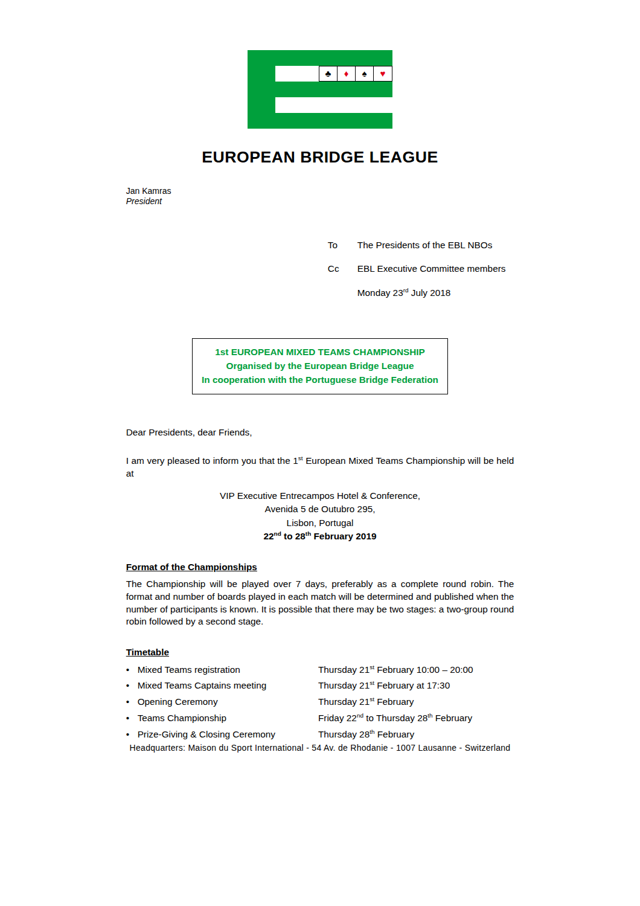♣ ♦ ♠ ♥
EUROPEAN BRIDGE LEAGUE
Jan Kamras President
| To | The Presidents of the EBL NBOs |
| Cc | EBL Executive Committee members |
| | Monday 23 rd July 2018 |
1st EUROPEAN MIXED TEAMS CHAMPIONSHIP
Organised by the European Bridge League
In cooperation with the Portuguese Bridge Federation
Dear Presidents, dear Friends,
I am very pleased to inform you that the 1st European Mixed Teams Championship will be held at
VIP Executive Entrecampos Hotel & Conference,
Avenida 5 de Outubro 295,
Lisbon, Portugal
22nd to 28th February 2019
Format of the Championships
The Championship will be played over 7 days, preferably as a complete round robin. The format and number of boards played in each match will be determined and published when the number of participants is known. It is possible that there may be two stages: a two-group round robin followed by a second stage.
Timetable
Mixed Teams registration Thursday 21st February 10:00 – 20:00
Mixed Teams Captains meeting Thursday 21st February at 17:30
Opening Ceremony Thursday 21st February
Teams Championship Friday 22nd to Thursday 28th February
Prize-Giving & Closing Ceremony Thursday 28th February
Headquarters: Maison du Sport International - 54 Av. de Rhodanie - 1007 Lausanne - Switzerland